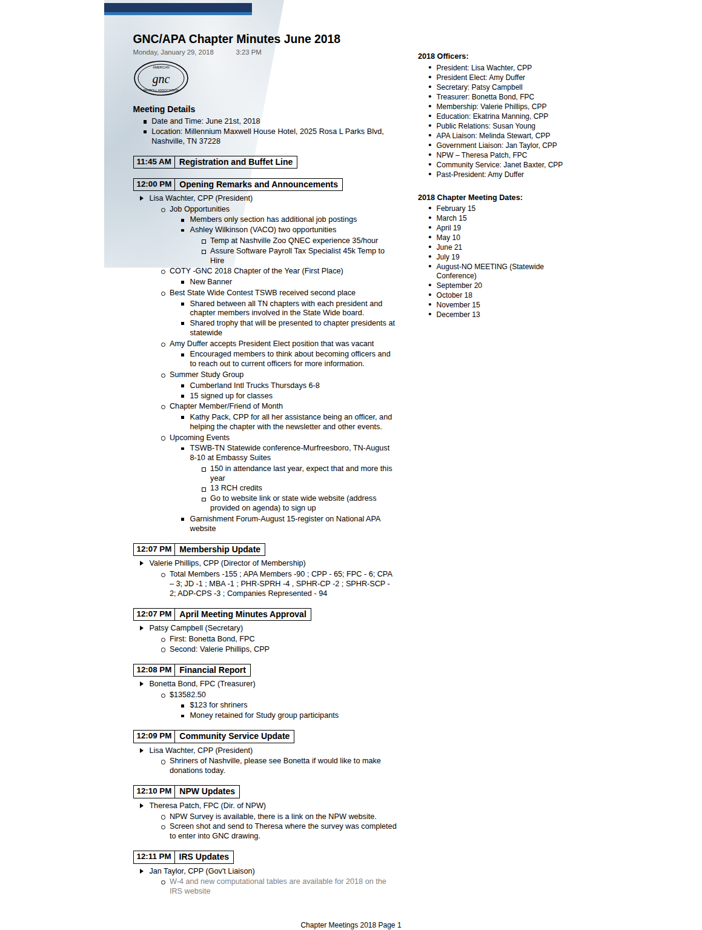GNC/APA Chapter Minutes June 2018
Monday, January 29, 2018 3:23 PM
AMERICAN PAYROLL ASSOCIATION gnc
Meeting Details
Date and Time: June 21st, 2018
Location: Millennium Maxwell House Hotel, 2025 Rosa L Parks Blvd, Nashville, TN 37228
11:45 AM
Registration and Buffet Line
12:00 PM
Opening Remarks and Announcements
Lisa Wachter, CPP (President)
Job Opportunities
Members only section has additional job postings
Ashley Wilkinson (VACO) two opportunities
Temp at Nashville Zoo QNEC experience 35/hour
Assure Software Payroll Tax Specialist 45k Temp to Hire
COTY -GNC 2018 Chapter of the Year (First Place)
New Banner
Best State Wide Contest TSWB received second place
Shared between all TN chapters with each president and chapter members involved in the State Wide board.
Shared trophy that will be presented to chapter presidents at statewide
Amy Duffer accepts President Elect position that was vacant
Encouraged members to think about becoming officers and to reach out to current officers for more information.
Summer Study Group
Cumberland Intl Trucks Thursdays 6-8
15 signed up for classes
Chapter Member/Friend of Month
Kathy Pack, CPP for all her assistance being an officer, and helping the chapter with the newsletter and other events.
Upcoming Events
TSWB-TN Statewide conference-Murfreesboro, TN-August 8-10 at Embassy Suites
150 in attendance last year, expect that and more this year
13 RCH credits
Go to website link or state wide website (address provided on agenda) to sign up
Garnishment Forum-August 15-register on National APA website
12:07 PM
Membership Update
Valerie Phillips, CPP (Director of Membership)
Total Members -155 ; APA Members -90 ; CPP - 65; FPC - 6; CPA – 3; JD -1 ; MBA -1 ; PHR-SPRH -4 , SPHR-CP -2 ; SPHR-SCP - 2; ADP-CPS -3 ; Companies Represented - 94
12:07 PM
April Meeting Minutes Approval
Patsy Campbell (Secretary)
First: Bonetta Bond, FPC
Second: Valerie Phillips, CPP
12:08 PM
Financial Report
Bonetta Bond, FPC (Treasurer)
$13582.50
$123 for shriners
Money retained for Study group participants
12:09 PM
Community Service Update
Lisa Wachter, CPP (President)
Shriners of Nashville, please see Bonetta if would like to make donations today.
12:10 PM
NPW Updates
Theresa Patch, FPC (Dir. of NPW)
NPW Survey is available, there is a link on the NPW website.
Screen shot and send to Theresa where the survey was completed to enter into GNC drawing.
12:11 PM
IRS Updates
Jan Taylor, CPP (Gov't Liaison)
W-4 and new computational tables are available for 2018 on the IRS website
2018 Officers:
President: Lisa Wachter, CPP
President Elect: Amy Duffer
Secretary: Patsy Campbell
Treasurer: Bonetta Bond, FPC
Membership: Valerie Phillips, CPP
Education: Ekatrina Manning, CPP
Public Relations: Susan Young
APA Liaison: Melinda Stewart, CPP
Government Liaison: Jan Taylor, CPP
NPW – Theresa Patch, FPC
Community Service: Janet Baxter, CPP
Past-President: Amy Duffer
2018 Chapter Meeting Dates:
February 15
March 15
April 19
May 10
June 21
July 19
August-NO MEETING (Statewide Conference)
September 20
October 18
November 15
December 13
Chapter Meetings 2018 Page 1